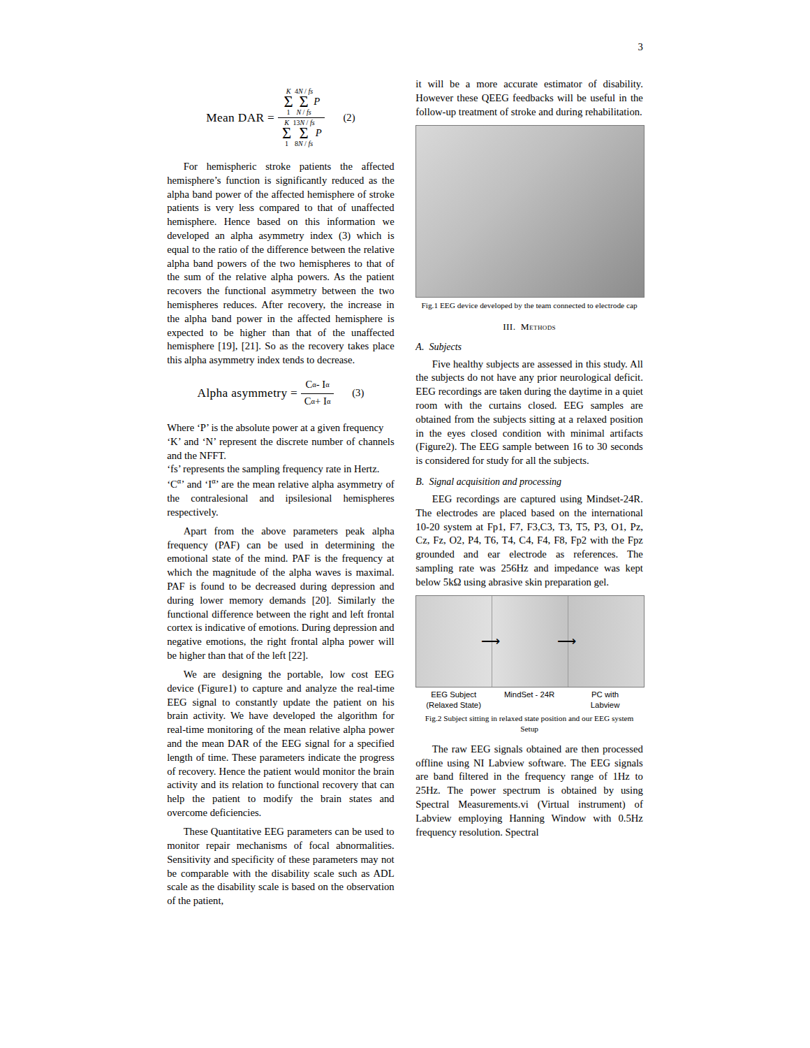3
Mean DAR = KΣ 1 4N / fs ΣN / fs P KΣ 1 13N / fs Σ 8N / fs P
(2)
For hemispheric stroke patients the affected hemisphere’s function is significantly reduced as the alpha band power of the affected hemisphere of stroke patients is very less compared to that of unaffected hemisphere. Hence based on this information we developed an alpha asymmetry index (3) which is equal to the ratio of the difference between the relative alpha band powers of the two hemispheres to that of the sum of the relative alpha powers. As the patient recovers the functional asymmetry between the two hemispheres reduces. After recovery, the increase in the alpha band power in the affected hemisphere is expected to be higher than that of the unaffected hemisphere [19], [21]. So as the recovery takes place this alpha asymmetry index tends to decrease.
Alpha asymmetry = Cα - Iα Cα + Iα
(3)
Where ‘P’ is the absolute power at a given frequency
‘K’ and ‘N’ represent the discrete number of channels and the NFFT.
‘fs’ represents the sampling frequency rate in Hertz.
‘Cα’ and ‘Iα’ are the mean relative alpha asymmetry of the contralesional and ipsilesional hemispheres respectively.
Apart from the above parameters peak alpha frequency (PAF) can be used in determining the emotional state of the mind. PAF is the frequency at which the magnitude of the alpha waves is maximal. PAF is found to be decreased during depression and during lower memory demands [20]. Similarly the functional difference between the right and left frontal cortex is indicative of emotions. During depression and negative emotions, the right frontal alpha power will be higher than that of the left [22].
We are designing the portable, low cost EEG device (Figure1) to capture and analyze the real-time EEG signal to constantly update the patient on his brain activity. We have developed the algorithm for real-time monitoring of the mean relative alpha power and the mean DAR of the EEG signal for a specified length of time. These parameters indicate the progress of recovery. Hence the patient would monitor the brain activity and its relation to functional recovery that can help the patient to modify the brain states and overcome deficiencies.
These Quantitative EEG parameters can be used to monitor repair mechanisms of focal abnormalities. Sensitivity and specificity of these parameters may not be comparable with the disability scale such as ADL scale as the disability scale is based on the observation of the patient,
it will be a more accurate estimator of disability. However these QEEG feedbacks will be useful in the follow-up treatment of stroke and during rehabilitation.
Fig.1 EEG device developed by the team connected to electrode cap
III. Methods
A. Subjects
Five healthy subjects are assessed in this study. All the subjects do not have any prior neurological deficit. EEG recordings are taken during the daytime in a quiet room with the curtains closed. EEG samples are obtained from the subjects sitting at a relaxed position in the eyes closed condition with minimal artifacts (Figure2). The EEG sample between 16 to 30 seconds is considered for study for all the subjects.
B. Signal acquisition and processing
EEG recordings are captured using Mindset-24R. The electrodes are placed based on the international 10-20 system at Fp1, F7, F3,C3, T3, T5, P3, O1, Pz, Cz, Fz, O2, P4, T6, T4, C4, F4, F8, Fp2 with the Fpz grounded and ear electrode as references. The sampling rate was 256Hz and impedance was kept below 5kΩ using abrasive skin preparation gel.
⟶
⟶
EEG Subject
(Relaxed State)
MindSet - 24R
PC with
Labview
Fig.2 Subject sitting in relaxed state position and our EEG system Setup
The raw EEG signals obtained are then processed offline using NI Labview software. The EEG signals are band filtered in the frequency range of 1Hz to 25Hz. The power spectrum is obtained by using Spectral Measurements.vi (Virtual instrument) of Labview employing Hanning Window with 0.5Hz frequency resolution. Spectral